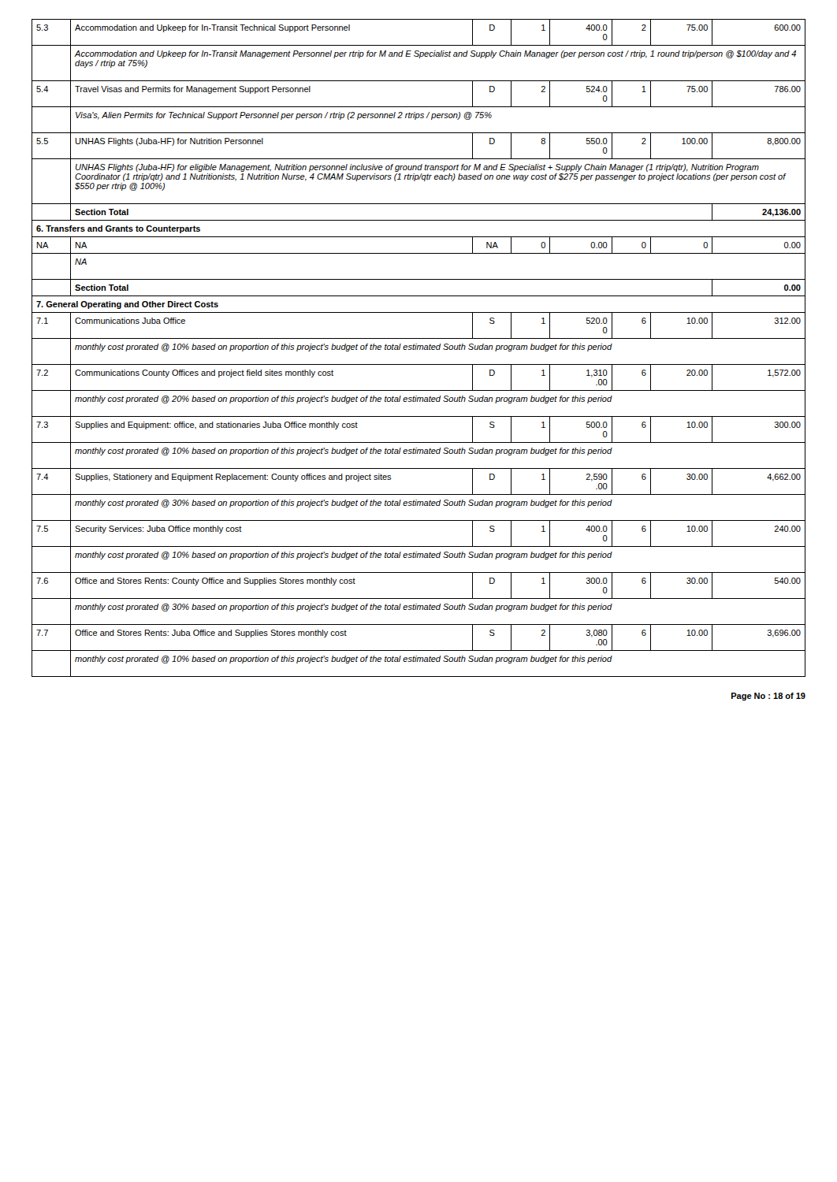| 5.3 | Accommodation and Upkeep for In-Transit Technical Support Personnel | D | 1 | 400.0 0 | 2 | 75.00 | 600.00 |
| | Accommodation and Upkeep for In-Transit Management Personnel per rtrip for M and E Specialist and Supply Chain Manager (per person cost / rtrip, 1 round trip/person @ $100/day and 4 days / rtrip at 75%) |
| 5.4 | Travel Visas and Permits for Management Support Personnel | D | 2 | 524.0 0 | 1 | 75.00 | 786.00 |
| | Visa's, Alien Permits for Technical Support Personnel per person / rtrip (2 personnel 2 rtrips / person) @ 75% |
| 5.5 | UNHAS Flights (Juba-HF) for Nutrition Personnel | D | 8 | 550.0 0 | 2 | 100.00 | 8,800.00 |
| | UNHAS Flights (Juba-HF) for eligible Management, Nutrition personnel inclusive of ground transport for M and E Specialist + Supply Chain Manager (1 rtrip/qtr), Nutrition Program Coordinator (1 rtrip/qtr) and 1 Nutritionists, 1 Nutrition Nurse, 4 CMAM Supervisors (1 rtrip/qtr each) based on one way cost of $275 per passenger to project locations (per person cost of $550 per rtrip @ 100%) |
| | Section Total | 24,136.00 |
| 6. Transfers and Grants to Counterparts |
| NA | NA | NA | 0 | 0.00 | 0 | 0 | 0.00 |
| | NA |
| | Section Total | 0.00 |
| 7. General Operating and Other Direct Costs |
| 7.1 | Communications Juba Office | S | 1 | 520.0 0 | 6 | 10.00 | 312.00 |
| | monthly cost prorated @ 10% based on proportion of this project's budget of the total estimated South Sudan program budget for this period |
| 7.2 | Communications County Offices and project field sites monthly cost | D | 1 | 1,310 .00 | 6 | 20.00 | 1,572.00 |
| | monthly cost prorated @ 20% based on proportion of this project's budget of the total estimated South Sudan program budget for this period |
| 7.3 | Supplies and Equipment: office, and stationaries Juba Office monthly cost | S | 1 | 500.0 0 | 6 | 10.00 | 300.00 |
| | monthly cost prorated @ 10% based on proportion of this project's budget of the total estimated South Sudan program budget for this period |
| 7.4 | Supplies, Stationery and Equipment Replacement: County offices and project sites | D | 1 | 2,590 .00 | 6 | 30.00 | 4,662.00 |
| | monthly cost prorated @ 30% based on proportion of this project's budget of the total estimated South Sudan program budget for this period |
| 7.5 | Security Services: Juba Office monthly cost | S | 1 | 400.0 0 | 6 | 10.00 | 240.00 |
| | monthly cost prorated @ 10% based on proportion of this project's budget of the total estimated South Sudan program budget for this period |
| 7.6 | Office and Stores Rents: County Office and Supplies Stores monthly cost | D | 1 | 300.0 0 | 6 | 30.00 | 540.00 |
| | monthly cost prorated @ 30% based on proportion of this project's budget of the total estimated South Sudan program budget for this period |
| 7.7 | Office and Stores Rents: Juba Office and Supplies Stores monthly cost | S | 2 | 3,080 .00 | 6 | 10.00 | 3,696.00 |
| | monthly cost prorated @ 10% based on proportion of this project's budget of the total estimated South Sudan program budget for this period |
Page No : 18 of 19